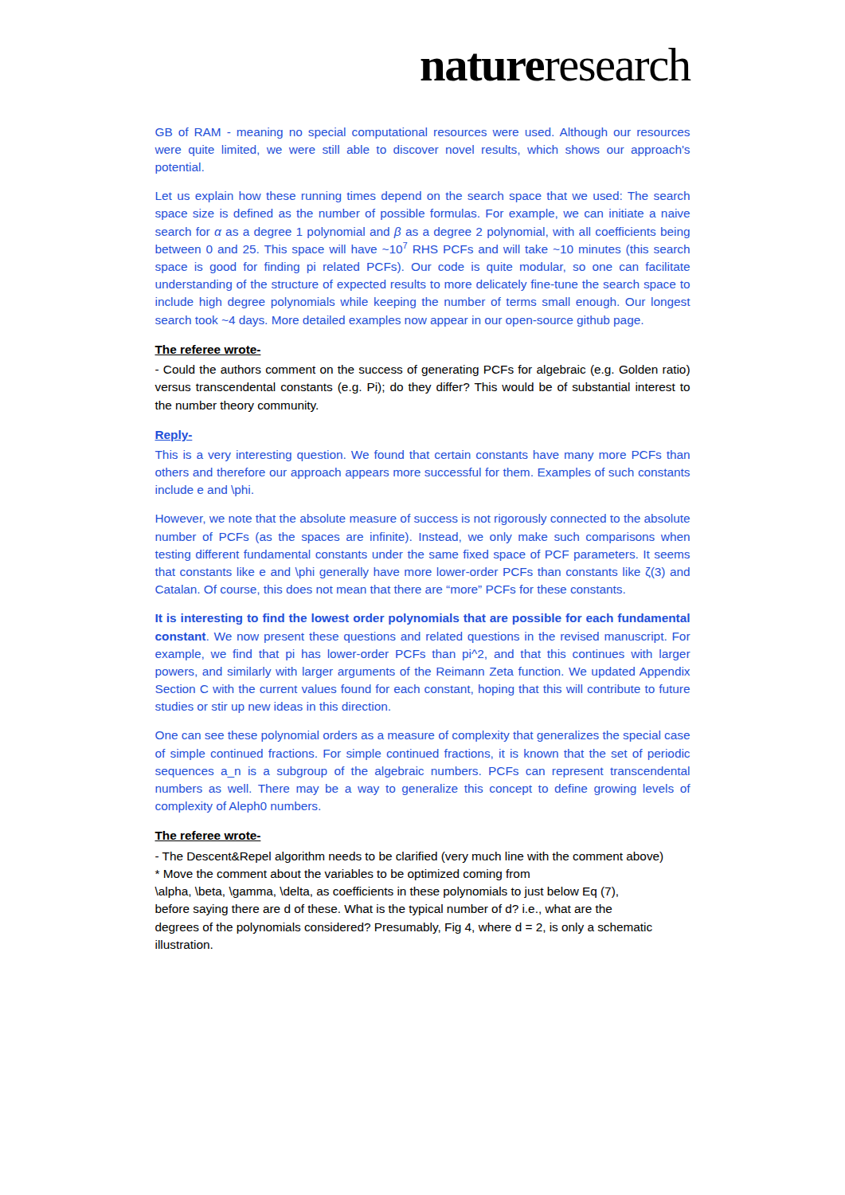nature research
GB of RAM - meaning no special computational resources were used. Although our resources were quite limited, we were still able to discover novel results, which shows our approach's potential.
Let us explain how these running times depend on the search space that we used: The search space size is defined as the number of possible formulas. For example, we can initiate a naive search for α as a degree 1 polynomial and β as a degree 2 polynomial, with all coefficients being between 0 and 25. This space will have ~107 RHS PCFs and will take ~10 minutes (this search space is good for finding pi related PCFs). Our code is quite modular, so one can facilitate understanding of the structure of expected results to more delicately fine-tune the search space to include high degree polynomials while keeping the number of terms small enough. Our longest search took ~4 days. More detailed examples now appear in our open-source github page.
The referee wrote-
- Could the authors comment on the success of generating PCFs for algebraic (e.g. Golden ratio) versus transcendental constants (e.g. Pi); do they differ? This would be of substantial interest to the number theory community.
Reply-
This is a very interesting question. We found that certain constants have many more PCFs than others and therefore our approach appears more successful for them. Examples of such constants include e and \phi.
However, we note that the absolute measure of success is not rigorously connected to the absolute number of PCFs (as the spaces are infinite). Instead, we only make such comparisons when testing different fundamental constants under the same fixed space of PCF parameters. It seems that constants like e and \phi generally have more lower-order PCFs than constants like ζ(3) and Catalan. Of course, this does not mean that there are “more” PCFs for these constants.
It is interesting to find the lowest order polynomials that are possible for each fundamental constant. We now present these questions and related questions in the revised manuscript. For example, we find that pi has lower-order PCFs than pi^2, and that this continues with larger powers, and similarly with larger arguments of the Reimann Zeta function. We updated Appendix Section C with the current values found for each constant, hoping that this will contribute to future studies or stir up new ideas in this direction.
One can see these polynomial orders as a measure of complexity that generalizes the special case of simple continued fractions. For simple continued fractions, it is known that the set of periodic sequences a_n is a subgroup of the algebraic numbers. PCFs can represent transcendental numbers as well. There may be a way to generalize this concept to define growing levels of complexity of Aleph0 numbers.
The referee wrote-
- The Descent&Repel algorithm needs to be clarified (very much line with the comment above)
* Move the comment about the variables to be optimized coming from
\alpha, \beta, \gamma, \delta, as coefficients in these polynomials to just below Eq (7),
before saying there are d of these. What is the typical number of d? i.e., what are the
degrees of the polynomials considered? Presumably, Fig 4, where d = 2, is only a schematic
illustration.